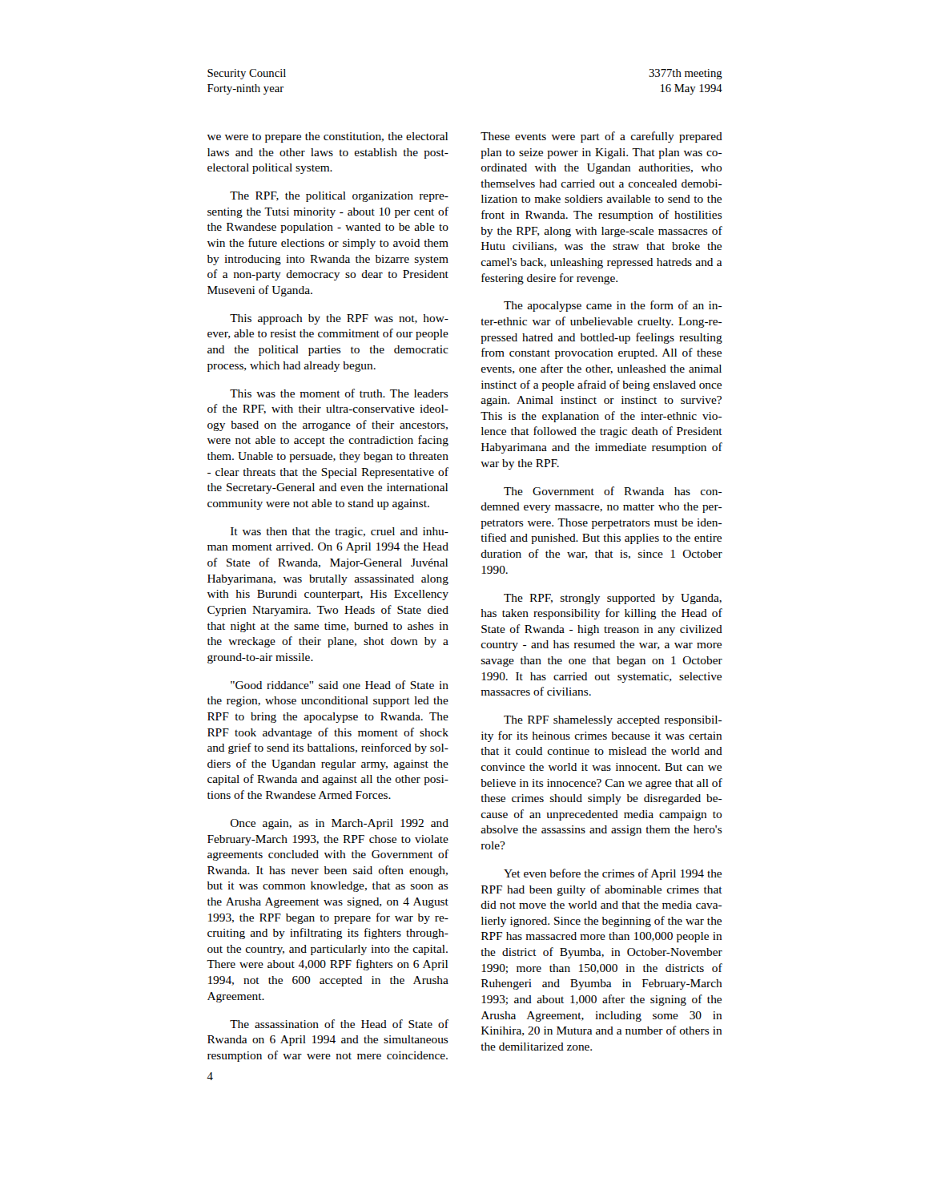| Security Council | 3377th meeting |
| Forty-ninth year | 16 May 1994 |
we were to prepare the constitution, the electoral laws and the other laws to establish the post-electoral political system.
The RPF, the political organization representing the Tutsi minority - about 10 per cent of the Rwandese population - wanted to be able to win the future elections or simply to avoid them by introducing into Rwanda the bizarre system of a non-party democracy so dear to President Museveni of Uganda.
This approach by the RPF was not, however, able to resist the commitment of our people and the political parties to the democratic process, which had already begun.
This was the moment of truth. The leaders of the RPF, with their ultra-conservative ideology based on the arrogance of their ancestors, were not able to accept the contradiction facing them. Unable to persuade, they began to threaten - clear threats that the Special Representative of the Secretary-General and even the international community were not able to stand up against.
It was then that the tragic, cruel and inhuman moment arrived. On 6 April 1994 the Head of State of Rwanda, Major-General Juvénal Habyarimana, was brutally assassinated along with his Burundi counterpart, His Excellency Cyprien Ntaryamira. Two Heads of State died that night at the same time, burned to ashes in the wreckage of their plane, shot down by a ground-to-air missile.
"Good riddance" said one Head of State in the region, whose unconditional support led the RPF to bring the apocalypse to Rwanda. The RPF took advantage of this moment of shock and grief to send its battalions, reinforced by soldiers of the Ugandan regular army, against the capital of Rwanda and against all the other positions of the Rwandese Armed Forces.
Once again, as in March-April 1992 and February-March 1993, the RPF chose to violate agreements concluded with the Government of Rwanda. It has never been said often enough, but it was common knowledge, that as soon as the Arusha Agreement was signed, on 4 August 1993, the RPF began to prepare for war by recruiting and by infiltrating its fighters throughout the country, and particularly into the capital. There were about 4,000 RPF fighters on 6 April 1994, not the 600 accepted in the Arusha Agreement.
The assassination of the Head of State of Rwanda on 6 April 1994 and the simultaneous resumption of war were not mere coincidence. These events were part of a carefully prepared plan to seize power in Kigali. That plan was coordinated with the Ugandan authorities, who themselves had carried out a concealed demobilization to make soldiers available to send to the front in Rwanda. The resumption of hostilities by the RPF, along with large-scale massacres of Hutu civilians, was the straw that broke the camel's back, unleashing repressed hatreds and a festering desire for revenge.
The apocalypse came in the form of an inter-ethnic war of unbelievable cruelty. Long-repressed hatred and bottled-up feelings resulting from constant provocation erupted. All of these events, one after the other, unleashed the animal instinct of a people afraid of being enslaved once again. Animal instinct or instinct to survive? This is the explanation of the inter-ethnic violence that followed the tragic death of President Habyarimana and the immediate resumption of war by the RPF.
The Government of Rwanda has condemned every massacre, no matter who the perpetrators were. Those perpetrators must be identified and punished. But this applies to the entire duration of the war, that is, since 1 October 1990.
The RPF, strongly supported by Uganda, has taken responsibility for killing the Head of State of Rwanda - high treason in any civilized country - and has resumed the war, a war more savage than the one that began on 1 October 1990. It has carried out systematic, selective massacres of civilians.
The RPF shamelessly accepted responsibility for its heinous crimes because it was certain that it could continue to mislead the world and convince the world it was innocent. But can we believe in its innocence? Can we agree that all of these crimes should simply be disregarded because of an unprecedented media campaign to absolve the assassins and assign them the hero's role?
Yet even before the crimes of April 1994 the RPF had been guilty of abominable crimes that did not move the world and that the media cavalierly ignored. Since the beginning of the war the RPF has massacred more than 100,000 people in the district of Byumba, in October-November 1990; more than 150,000 in the districts of Ruhengeri and Byumba in February-March 1993; and about 1,000 after the signing of the Arusha Agreement, including some 30 in Kinihira, 20 in Mutura and a number of others in the demilitarized zone.
4